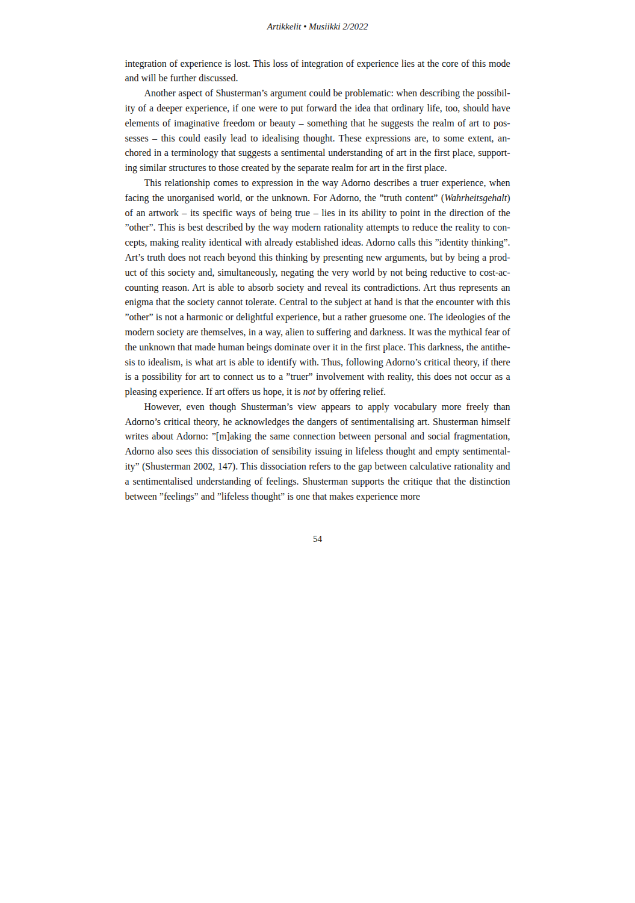Artikkelit • Musiikki 2/2022
integration of experience is lost. This loss of integration of experience lies at the core of this mode and will be further discussed.
Another aspect of Shusterman’s argument could be problematic: when describing the possibility of a deeper experience, if one were to put forward the idea that ordinary life, too, should have elements of imaginative freedom or beauty – something that he suggests the realm of art to possesses – this could easily lead to idealising thought. These expressions are, to some extent, anchored in a terminology that suggests a sentimental understanding of art in the first place, supporting similar structures to those created by the separate realm for art in the first place.
This relationship comes to expression in the way Adorno describes a truer experience, when facing the unorganised world, or the unknown. For Adorno, the ”truth content” (Wahrheitsgehalt) of an artwork – its specific ways of being true – lies in its ability to point in the direction of the ”other”. This is best described by the way modern rationality attempts to reduce the reality to concepts, making reality identical with already established ideas. Adorno calls this ”identity thinking”. Art’s truth does not reach beyond this thinking by presenting new arguments, but by being a product of this society and, simultaneously, negating the very world by not being reductive to cost-accounting reason. Art is able to absorb society and reveal its contradictions. Art thus represents an enigma that the society cannot tolerate. Central to the subject at hand is that the encounter with this ”other” is not a harmonic or delightful experience, but a rather gruesome one. The ideologies of the modern society are themselves, in a way, alien to suffering and darkness. It was the mythical fear of the unknown that made human beings dominate over it in the first place. This darkness, the antithesis to idealism, is what art is able to identify with. Thus, following Adorno’s critical theory, if there is a possibility for art to connect us to a ”truer” involvement with reality, this does not occur as a pleasing experience. If art offers us hope, it is not by offering relief.
However, even though Shusterman’s view appears to apply vocabulary more freely than Adorno’s critical theory, he acknowledges the dangers of sentimentalising art. Shusterman himself writes about Adorno: ”[m]aking the same connection between personal and social fragmentation, Adorno also sees this dissociation of sensibility issuing in lifeless thought and empty sentimentality” (Shusterman 2002, 147). This dissociation refers to the gap between calculative rationality and a sentimentalised understanding of feelings. Shusterman supports the critique that the distinction between ”feelings” and ”lifeless thought” is one that makes experience more
54